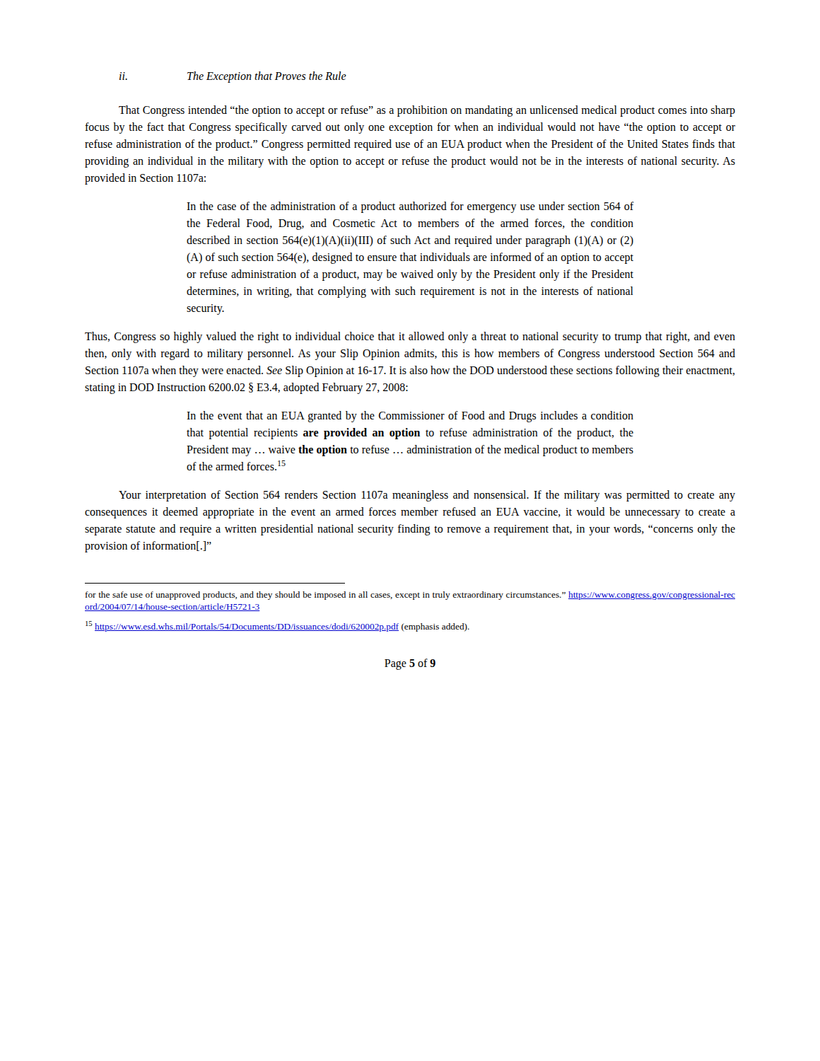ii. The Exception that Proves the Rule
That Congress intended “the option to accept or refuse” as a prohibition on mandating an unlicensed medical product comes into sharp focus by the fact that Congress specifically carved out only one exception for when an individual would not have “the option to accept or refuse administration of the product.” Congress permitted required use of an EUA product when the President of the United States finds that providing an individual in the military with the option to accept or refuse the product would not be in the interests of national security. As provided in Section 1107a:
In the case of the administration of a product authorized for emergency use under section 564 of the Federal Food, Drug, and Cosmetic Act to members of the armed forces, the condition described in section 564(e)(1)(A)(ii)(III) of such Act and required under paragraph (1)(A) or (2)(A) of such section 564(e), designed to ensure that individuals are informed of an option to accept or refuse administration of a product, may be waived only by the President only if the President determines, in writing, that complying with such requirement is not in the interests of national security.
Thus, Congress so highly valued the right to individual choice that it allowed only a threat to national security to trump that right, and even then, only with regard to military personnel. As your Slip Opinion admits, this is how members of Congress understood Section 564 and Section 1107a when they were enacted. See Slip Opinion at 16-17. It is also how the DOD understood these sections following their enactment, stating in DOD Instruction 6200.02 § E3.4, adopted February 27, 2008:
In the event that an EUA granted by the Commissioner of Food and Drugs includes a condition that potential recipients are provided an option to refuse administration of the product, the President may … waive the option to refuse … administration of the medical product to members of the armed forces.15
Your interpretation of Section 564 renders Section 1107a meaningless and nonsensical. If the military was permitted to create any consequences it deemed appropriate in the event an armed forces member refused an EUA vaccine, it would be unnecessary to create a separate statute and require a written presidential national security finding to remove a requirement that, in your words, “concerns only the provision of information[.]”
for the safe use of unapproved products, and they should be imposed in all cases, except in truly extraordinary circumstances.” https://www.congress.gov/congressional-record/2004/07/14/house-section/article/H5721-3
15 https://www.esd.whs.mil/Portals/54/Documents/DD/issuances/dodi/620002p.pdf (emphasis added).
Page 5 of 9